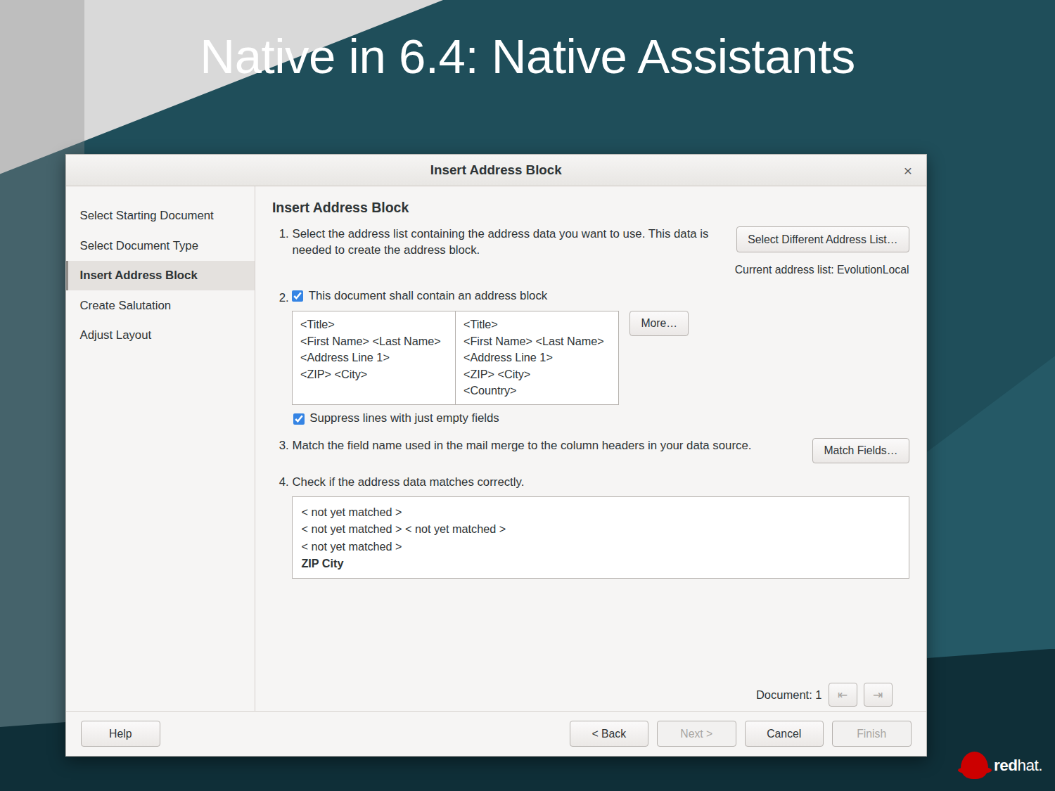Native in 6.4: Native Assistants
Insert Address Block
×
Select Starting Document
Select Document Type
Insert Address Block
Create Salutation
Adjust Layout
Insert Address Block
Select the address list containing the address data you want to use. This data is needed to create the address block.
Select Different Address List…
Current address list: EvolutionLocal
This document shall contain an address block
<Title>
<First Name> <Last Name>
<Address Line 1>
<ZIP> <City>
<Title>
<First Name> <Last Name>
<Address Line 1>
<ZIP> <City>
<Country>
More…
Suppress lines with just empty fields
Match the field name used in the mail merge to the column headers in your data source.
Match Fields…
Check if the address data matches correctly.
< not yet matched >
< not yet matched > < not yet matched >
< not yet matched >
ZIP City
Document: 1
⇤
⇥
Help
< Back Next > Cancel Finish
redhat.